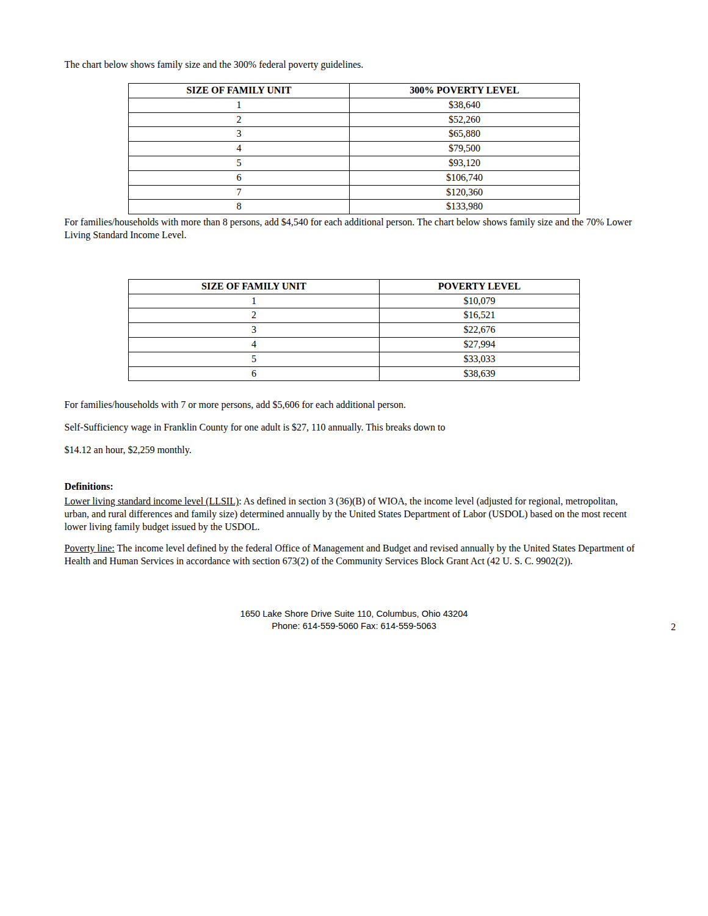The chart below shows family size and the 300% federal poverty guidelines.
| SIZE OF FAMILY UNIT | 300% POVERTY LEVEL |
| --- | --- |
| 1 | $38,640 |
| 2 | $52,260 |
| 3 | $65,880 |
| 4 | $79,500 |
| 5 | $93,120 |
| 6 | $106,740 |
| 7 | $120,360 |
| 8 | $133,980 |
For families/households with more than 8 persons, add $4,540 for each additional person. The chart below shows family size and the 70% Lower Living Standard Income Level.
| SIZE OF FAMILY UNIT | POVERTY LEVEL |
| --- | --- |
| 1 | $10,079 |
| 2 | $16,521 |
| 3 | $22,676 |
| 4 | $27,994 |
| 5 | $33,033 |
| 6 | $38,639 |
For families/households with 7 or more persons, add $5,606 for each additional person.
Self-Sufficiency wage in Franklin County for one adult is $27, 110 annually. This breaks down to
$14.12 an hour, $2,259 monthly.
Definitions:
Lower living standard income level (LLSIL): As defined in section 3 (36)(B) of WIOA, the income level (adjusted for regional, metropolitan, urban, and rural differences and family size) determined annually by the United States Department of Labor (USDOL) based on the most recent lower living family budget issued by the USDOL.
Poverty line: The income level defined by the federal Office of Management and Budget and revised annually by the United States Department of Health and Human Services in accordance with section 673(2) of the Community Services Block Grant Act (42 U. S. C. 9902(2)).
1650 Lake Shore Drive Suite 110, Columbus, Ohio 43204
Phone: 614-559-5060 Fax: 614-559-5063 2